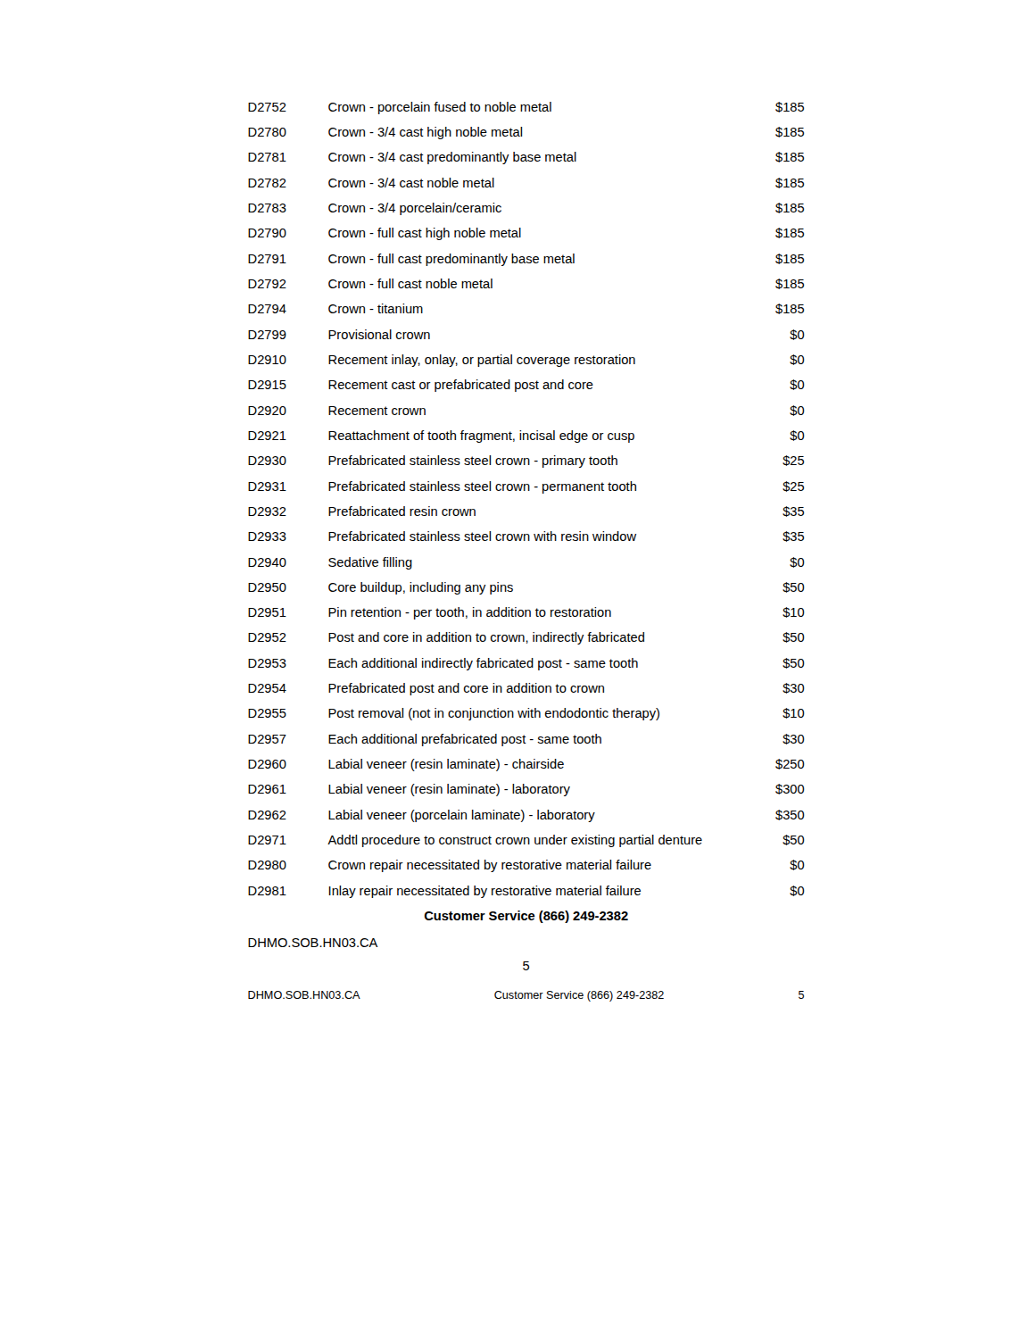| D2752 | Crown - porcelain fused to noble metal | $185 |
| D2780 | Crown - 3/4 cast high noble metal | $185 |
| D2781 | Crown - 3/4 cast predominantly base metal | $185 |
| D2782 | Crown - 3/4 cast noble metal | $185 |
| D2783 | Crown - 3/4 porcelain/ceramic | $185 |
| D2790 | Crown - full cast high noble metal | $185 |
| D2791 | Crown - full cast predominantly base metal | $185 |
| D2792 | Crown - full cast noble metal | $185 |
| D2794 | Crown - titanium | $185 |
| D2799 | Provisional crown | $0 |
| D2910 | Recement inlay, onlay, or partial coverage restoration | $0 |
| D2915 | Recement cast or prefabricated post and core | $0 |
| D2920 | Recement crown | $0 |
| D2921 | Reattachment of tooth fragment, incisal edge or cusp | $0 |
| D2930 | Prefabricated stainless steel crown - primary tooth | $25 |
| D2931 | Prefabricated stainless steel crown - permanent tooth | $25 |
| D2932 | Prefabricated resin crown | $35 |
| D2933 | Prefabricated stainless steel crown with resin window | $35 |
| D2940 | Sedative filling | $0 |
| D2950 | Core buildup, including any pins | $50 |
| D2951 | Pin retention - per tooth, in addition to restoration | $10 |
| D2952 | Post and core in addition to crown, indirectly fabricated | $50 |
| D2953 | Each additional indirectly fabricated post - same tooth | $50 |
| D2954 | Prefabricated post and core in addition to crown | $30 |
| D2955 | Post removal (not in conjunction with endodontic therapy) | $10 |
| D2957 | Each additional prefabricated post - same tooth | $30 |
| D2960 | Labial veneer (resin laminate) - chairside | $250 |
| D2961 | Labial veneer (resin laminate) - laboratory | $300 |
| D2962 | Labial veneer (porcelain laminate) - laboratory | $350 |
| D2971 | Addtl procedure to construct crown under existing partial denture | $50 |
| D2980 | Crown repair necessitated by restorative material failure | $0 |
| D2981 | Inlay repair necessitated by restorative material failure | $0 |
Customer Service (866) 249-2382
DHMO.SOB.HN03.CA
5
DHMO.SOB.HN03.CA
Customer Service (866) 249-2382
5